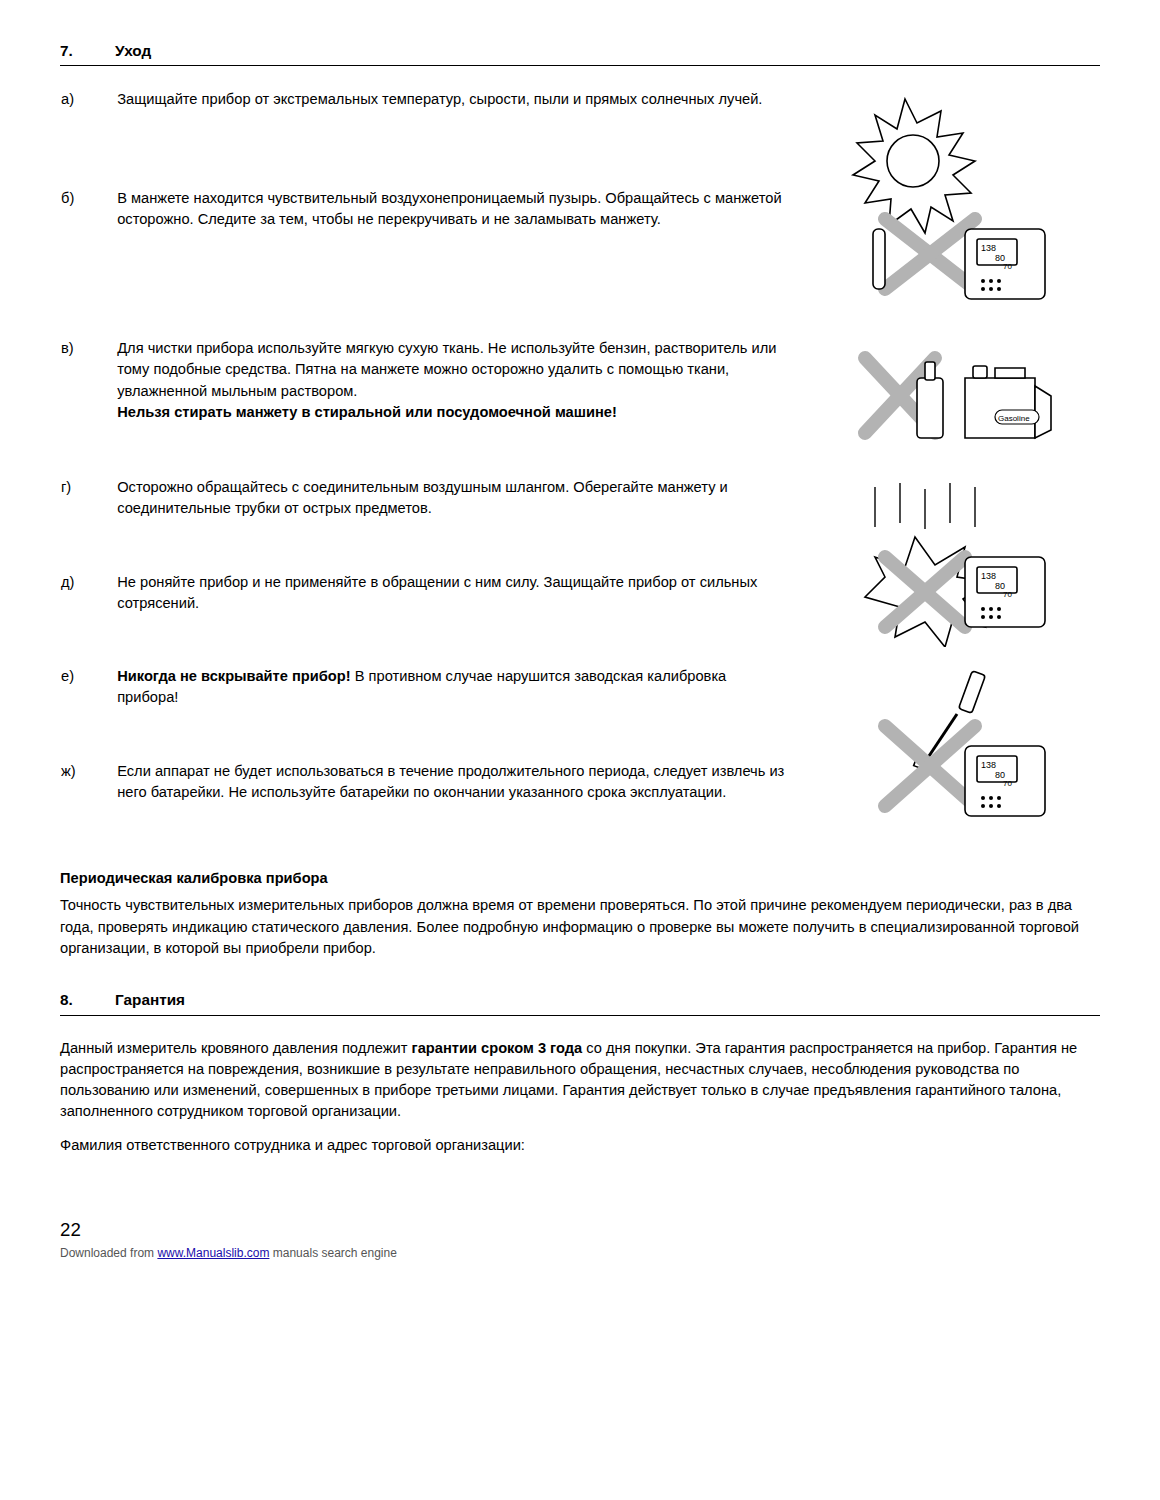7. Уход
| а) | Защищайте прибор от экстремальных температур, сырости, пыли и прямых солнечных лучей. | 138 80 70 |
| б) | В манжете находится чувствительный воздухонепроницаемый пузырь. Обращайтесь с манжетой осторожно. Следите за тем, чтобы не перекручивать и не заламывать манжету. |
| в) | Для чистки прибора используйте мягкую сухую ткань. Не используйте бензин, растворитель или тому подобные средства. Пятна на манжете можно осторожно удалить с помощью ткани, увлажненной мыльным раствором. Нельзя стирать манжету в стиральной или посудомоечной машине! | Gasoline |
| г) | Осторожно обращайтесь с соединительным воздушным шлангом. Оберегайте манжету и соединительные трубки от острых предметов. | 138 80 70 |
| д) | Не роняйте прибор и не применяйте в обращении с ним силу. Защищайте прибор от сильных сотрясений. |
| е) | Никогда не вскрывайте прибор! В противном случае нарушится заводская калибровка прибора! | 138 80 70 |
| ж) | Если аппарат не будет использоваться в течение продолжительного периода, следует извлечь из него батарейки. Не используйте батарейки по окончании указанного срока эксплуатации. |
Периодическая калибровка прибора
Точность чувствительных измерительных приборов должна время от времени проверяться. По этой причине рекомендуем периодически, раз в два года, проверять индикацию статического давления. Более подробную информацию о проверке вы можете получить в специализированной торговой организации, в которой вы приобрели прибор.
8. Гарантия
Данный измеритель кровяного давления подлежит гарантии сроком 3 года со дня покупки. Эта гарантия распространяется на прибор. Гарантия не распространяется на повреждения, возникшие в результате неправильного обращения, несчастных случаев, несоблюдения руководства по пользованию или изменений, совершенных в приборе третьими лицами. Гарантия действует только в случае предъявления гарантийного талона, заполненного сотрудником торговой организации.
Фамилия ответственного сотрудника и адрес торговой организации:
22
Downloaded from www.Manualslib.com manuals search engine